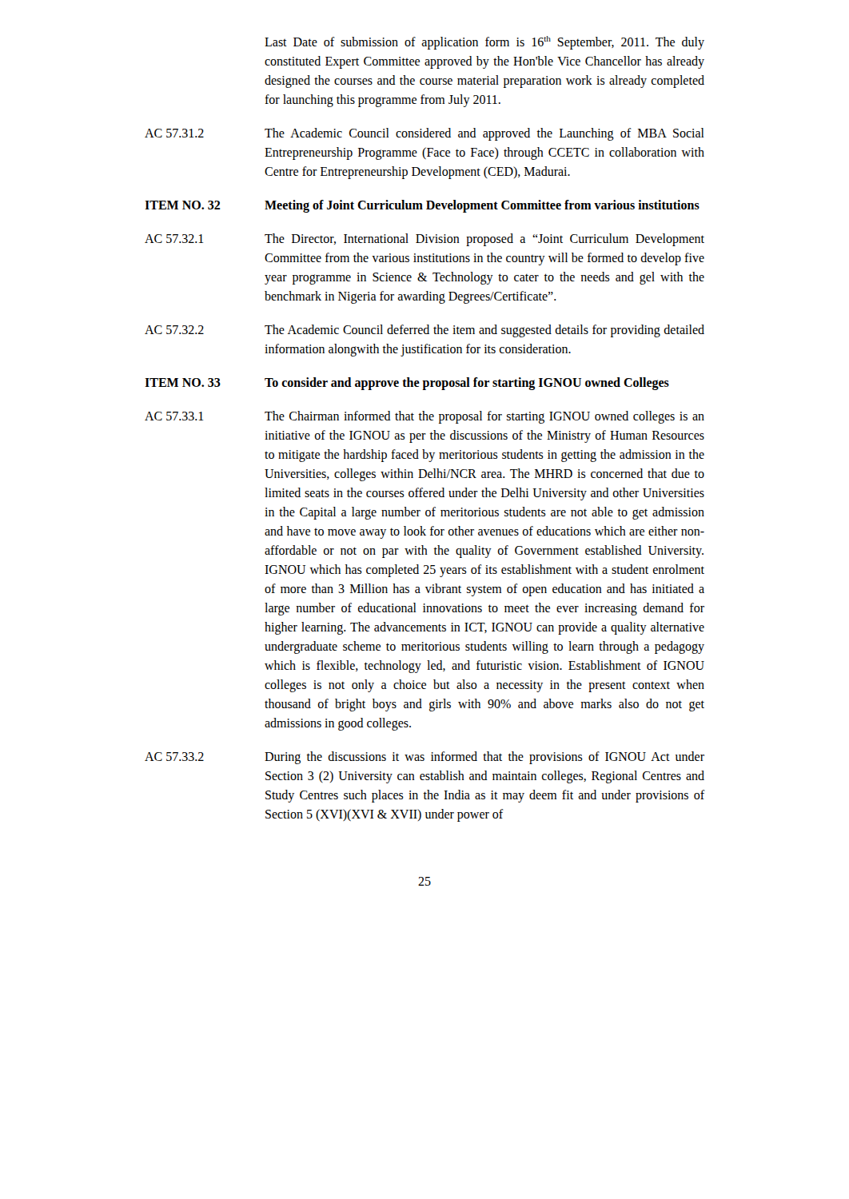Last Date of submission of application form is 16th September, 2011. The duly constituted Expert Committee approved by the Hon'ble Vice Chancellor has already designed the courses and the course material preparation work is already completed for launching this programme from July 2011.
AC 57.31.2
The Academic Council considered and approved the Launching of MBA Social Entrepreneurship Programme (Face to Face) through CCETC in collaboration with Centre for Entrepreneurship Development (CED), Madurai.
ITEM NO. 32
Meeting of Joint Curriculum Development Committee from various institutions
AC 57.32.1
The Director, International Division proposed a “Joint Curriculum Development Committee from the various institutions in the country will be formed to develop five year programme in Science & Technology to cater to the needs and gel with the benchmark in Nigeria for awarding Degrees/Certificate”.
AC 57.32.2
The Academic Council deferred the item and suggested details for providing detailed information alongwith the justification for its consideration.
ITEM NO. 33
To consider and approve the proposal for starting IGNOU owned Colleges
AC 57.33.1
The Chairman informed that the proposal for starting IGNOU owned colleges is an initiative of the IGNOU as per the discussions of the Ministry of Human Resources to mitigate the hardship faced by meritorious students in getting the admission in the Universities, colleges within Delhi/NCR area. The MHRD is concerned that due to limited seats in the courses offered under the Delhi University and other Universities in the Capital a large number of meritorious students are not able to get admission and have to move away to look for other avenues of educations which are either non-affordable or not on par with the quality of Government established University. IGNOU which has completed 25 years of its establishment with a student enrolment of more than 3 Million has a vibrant system of open education and has initiated a large number of educational innovations to meet the ever increasing demand for higher learning. The advancements in ICT, IGNOU can provide a quality alternative undergraduate scheme to meritorious students willing to learn through a pedagogy which is flexible, technology led, and futuristic vision. Establishment of IGNOU colleges is not only a choice but also a necessity in the present context when thousand of bright boys and girls with 90% and above marks also do not get admissions in good colleges.
AC 57.33.2
During the discussions it was informed that the provisions of IGNOU Act under Section 3 (2) University can establish and maintain colleges, Regional Centres and Study Centres such places in the India as it may deem fit and under provisions of Section 5 (XVI)(XVI & XVII) under power of
25